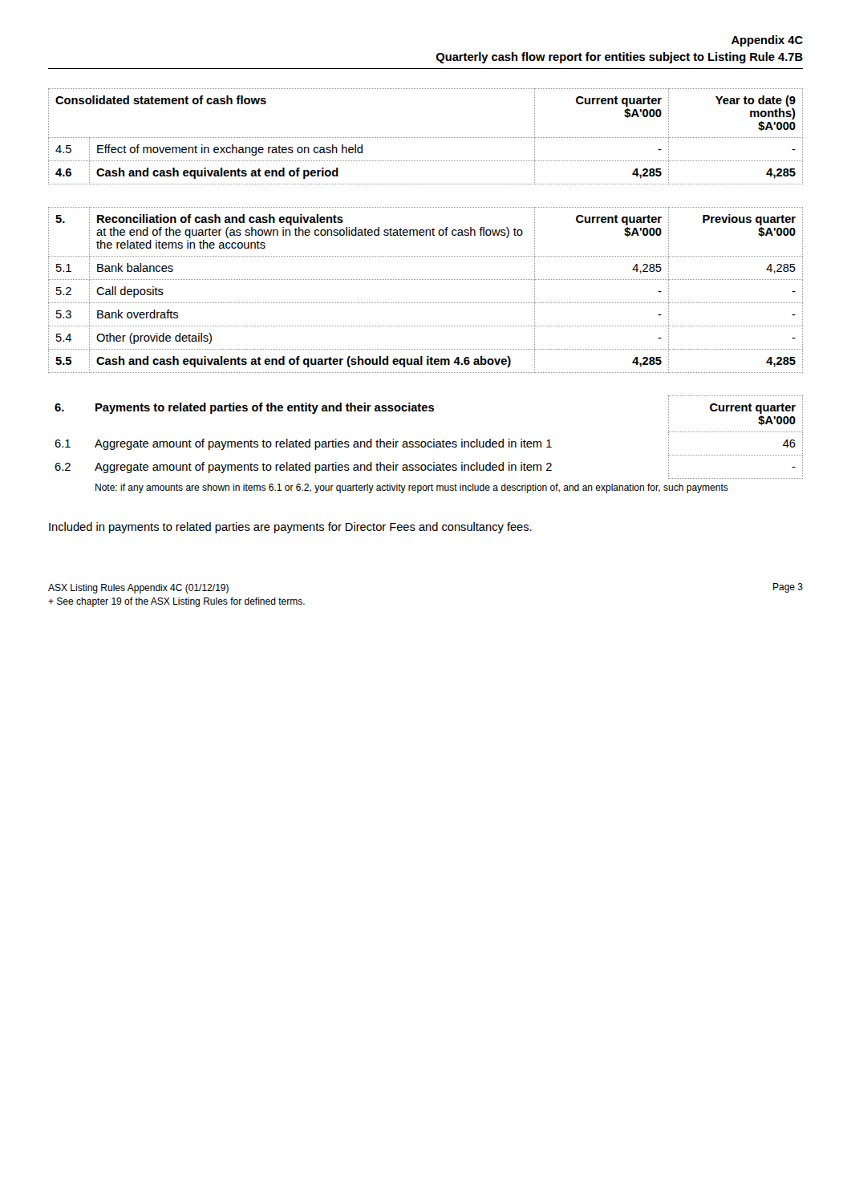Appendix 4C
Quarterly cash flow report for entities subject to Listing Rule 4.7B
| Consolidated statement of cash flows | Current quarter $A'000 | Year to date (9 months) $A'000 |
| --- | --- | --- |
| 4.5 | Effect of movement in exchange rates on cash held | - | - |
| 4.6 | Cash and cash equivalents at end of period | 4,285 | 4,285 |
| 5. | Reconciliation of cash and cash equivalents at the end of the quarter (as shown in the consolidated statement of cash flows) to the related items in the accounts | Current quarter $A'000 | Previous quarter $A'000 |
| --- | --- | --- | --- |
| 5.1 | Bank balances | 4,285 | 4,285 |
| 5.2 | Call deposits | - | - |
| 5.3 | Bank overdrafts | - | - |
| 5.4 | Other (provide details) | - | - |
| 5.5 | Cash and cash equivalents at end of quarter (should equal item 4.6 above) | 4,285 | 4,285 |
| 6. | Payments to related parties of the entity and their associates | Current quarter $A'000 |
| 6.1 | Aggregate amount of payments to related parties and their associates included in item 1 | 46 |
| 6.2 | Aggregate amount of payments to related parties and their associates included in item 2 | - |
| | Note: if any amounts are shown in items 6.1 or 6.2, your quarterly activity report must include a description of, and an explanation for, such payments |
Included in payments to related parties are payments for Director Fees and consultancy fees.
ASX Listing Rules Appendix 4C (01/12/19)
+ See chapter 19 of the ASX Listing Rules for defined terms.
Page 3